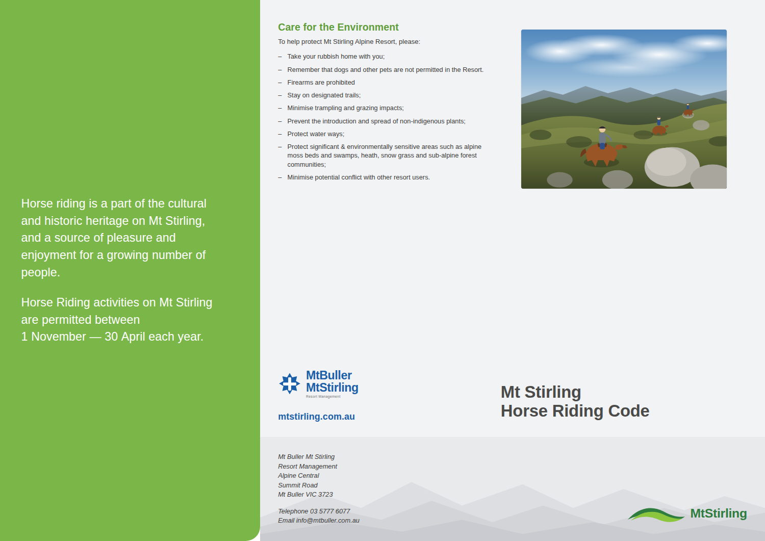Horse riding is a part of the cultural and historic heritage on Mt Stirling, and a source of pleasure and enjoyment for a growing number of people.
Horse Riding activities on Mt Stirling are permitted between 1 November — 30 April each year.
Care for the Environment
To help protect Mt Stirling Alpine Resort, please:
Take your rubbish home with you;
Remember that dogs and other pets are not permitted in the Resort.
Firearms are prohibited
Stay on designated trails;
Minimise trampling and grazing impacts;
Prevent the introduction and spread of non-indigenous plants;
Protect water ways;
Protect significant & environmentally sensitive areas such as alpine moss beds and swamps, heath, snow grass and sub-alpine forest communities;
Minimise potential conflict with other resort users.
MtBuller MtStirling Resort Management
mtstirling.com.au
Mt Stirling
Horse Riding Code
Mt Buller Mt Stirling
Resort Management
Alpine Central
Summit Road
Mt Buller VIC 3723
Telephone 03 5777 6077
Email info@mtbuller.com.au
Mt Stirling